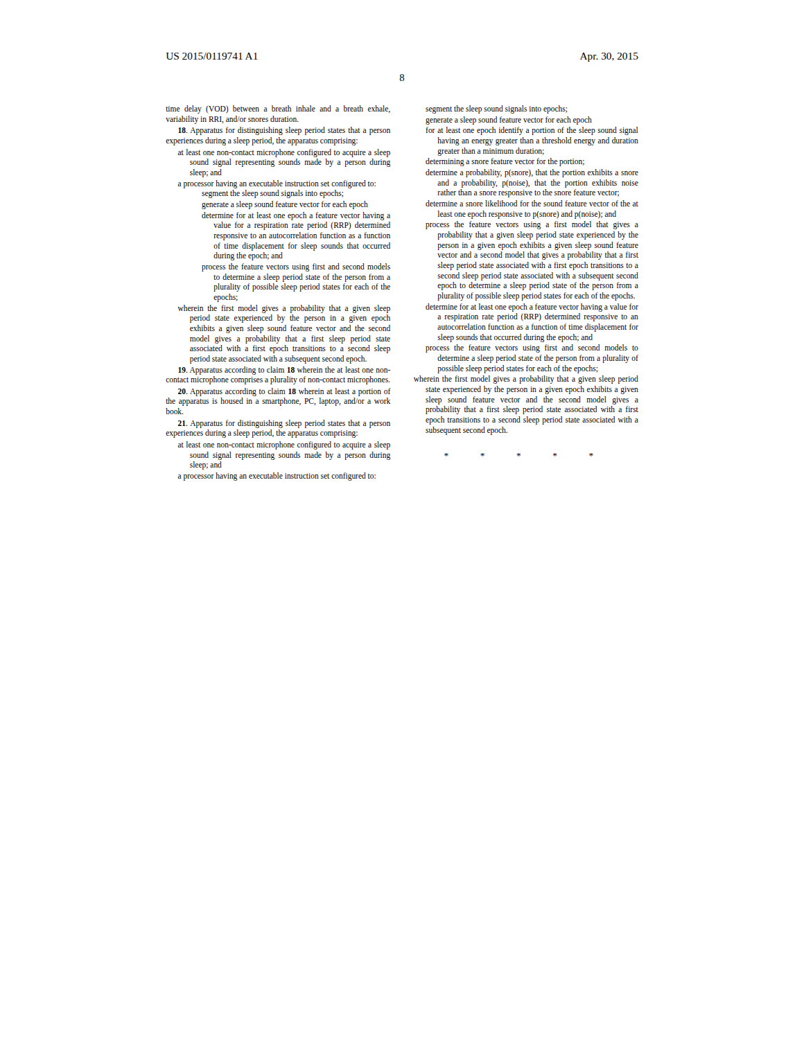US 2015/0119741 A1
Apr. 30, 2015
8
time delay (VOD) between a breath inhale and a breath exhale, variability in RRI, and/or snores duration.
18. Apparatus for distinguishing sleep period states that a person experiences during a sleep period, the apparatus comprising:
at least one non-contact microphone configured to acquire a sleep sound signal representing sounds made by a person during sleep; and
a processor having an executable instruction set configured to:
segment the sleep sound signals into epochs;
generate a sleep sound feature vector for each epoch
determine for at least one epoch a feature vector having a value for a respiration rate period (RRP) determined responsive to an autocorrelation function as a function of time displacement for sleep sounds that occurred during the epoch; and
process the feature vectors using first and second models to determine a sleep period state of the person from a plurality of possible sleep period states for each of the epochs;
wherein the first model gives a probability that a given sleep period state experienced by the person in a given epoch exhibits a given sleep sound feature vector and the second model gives a probability that a first sleep period state associated with a first epoch transitions to a second sleep period state associated with a subsequent second epoch.
19. Apparatus according to claim 18 wherein the at least one non-contact microphone comprises a plurality of non-contact microphones.
20. Apparatus according to claim 18 wherein at least a portion of the apparatus is housed in a smartphone, PC, laptop, and/or a work book.
21. Apparatus for distinguishing sleep period states that a person experiences during a sleep period, the apparatus comprising:
at least one non-contact microphone configured to acquire a sleep sound signal representing sounds made by a person during sleep; and
a processor having an executable instruction set configured to:
segment the sleep sound signals into epochs;
generate a sleep sound feature vector for each epoch
for at least one epoch identify a portion of the sleep sound signal having an energy greater than a threshold energy and duration greater than a minimum duration;
determining a snore feature vector for the portion;
determine a probability, p(snore), that the portion exhibits a snore and a probability, p(noise), that the portion exhibits noise rather than a snore responsive to the snore feature vector;
determine a snore likelihood for the sound feature vector of the at least one epoch responsive to p(snore) and p(noise); and
process the feature vectors using a first model that gives a probability that a given sleep period state experienced by the person in a given epoch exhibits a given sleep sound feature vector and a second model that gives a probability that a first sleep period state associated with a first epoch transitions to a second sleep period state associated with a subsequent second epoch to determine a sleep period state of the person from a plurality of possible sleep period states for each of the epochs.
determine for at least one epoch a feature vector having a value for a respiration rate period (RRP) determined responsive to an autocorrelation function as a function of time displacement for sleep sounds that occurred during the epoch; and
process the feature vectors using first and second models to determine a sleep period state of the person from a plurality of possible sleep period states for each of the epochs;
wherein the first model gives a probability that a given sleep period state experienced by the person in a given epoch exhibits a given sleep sound feature vector and the second model gives a probability that a first sleep period state associated with a first epoch transitions to a second sleep period state associated with a subsequent second epoch.
* * * * *